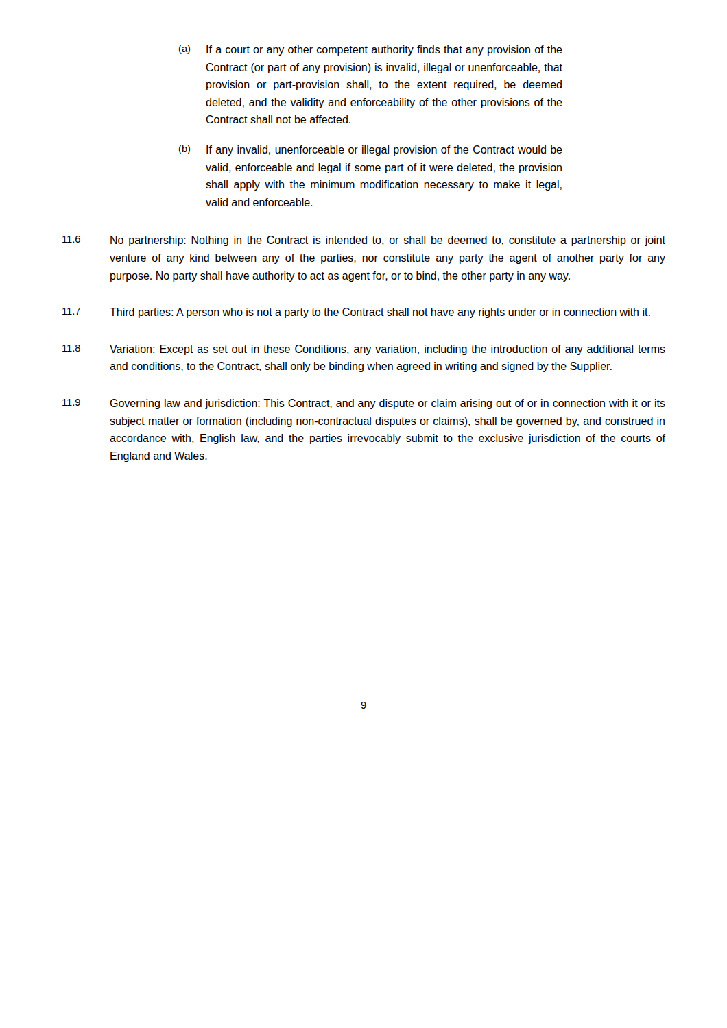(a) If a court or any other competent authority finds that any provision of the Contract (or part of any provision) is invalid, illegal or unenforceable, that provision or part-provision shall, to the extent required, be deemed deleted, and the validity and enforceability of the other provisions of the Contract shall not be affected.
(b) If any invalid, unenforceable or illegal provision of the Contract would be valid, enforceable and legal if some part of it were deleted, the provision shall apply with the minimum modification necessary to make it legal, valid and enforceable.
11.6
No partnership: Nothing in the Contract is intended to, or shall be deemed to, constitute a partnership or joint venture of any kind between any of the parties, nor constitute any party the agent of another party for any purpose. No party shall have authority to act as agent for, or to bind, the other party in any way.
11.7
Third parties: A person who is not a party to the Contract shall not have any rights under or in connection with it.
11.8
Variation: Except as set out in these Conditions, any variation, including the introduction of any additional terms and conditions, to the Contract, shall only be binding when agreed in writing and signed by the Supplier.
11.9
Governing law and jurisdiction: This Contract, and any dispute or claim arising out of or in connection with it or its subject matter or formation (including non-contractual disputes or claims), shall be governed by, and construed in accordance with, English law, and the parties irrevocably submit to the exclusive jurisdiction of the courts of England and Wales.
9